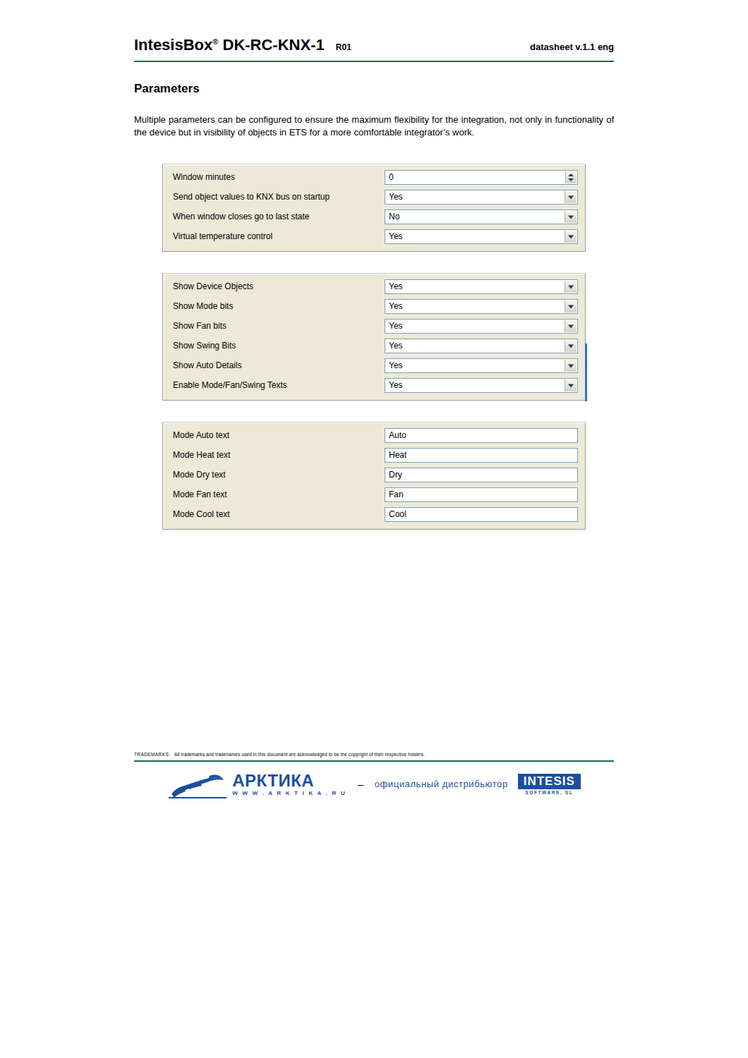IntesisBox® DK-RC-KNX-1 R01
datasheet v.1.1 eng
Parameters
Multiple parameters can be configured to ensure the maximum flexibility for the integration, not only in functionality of the device but in visibility of objects in ETS for a more comfortable integrator’s work.
Window minutes
0
Send object values to KNX bus on startup
Yes
When window closes go to last state
No
Virtual temperature control
Yes
Show Device Objects
Yes
Show Mode bits
Yes
Show Fan bits
Yes
Show Swing Bits
Yes
Show Auto Details
Yes
Enable Mode/Fan/Swing Texts
Yes
Mode Auto text
Auto
Mode Heat text
Heat
Mode Dry text
Dry
Mode Fan text
Fan
Mode Cool text
Cool
TRADEMARKS: All trademarks and tradenames used in this document are acknowledged to be the copyright of their respective holders.
АРКТИКА
W W W . A R K T I K A . R U
–
официальный дистрибьютор
INTESIS
SOFTWARE, SL